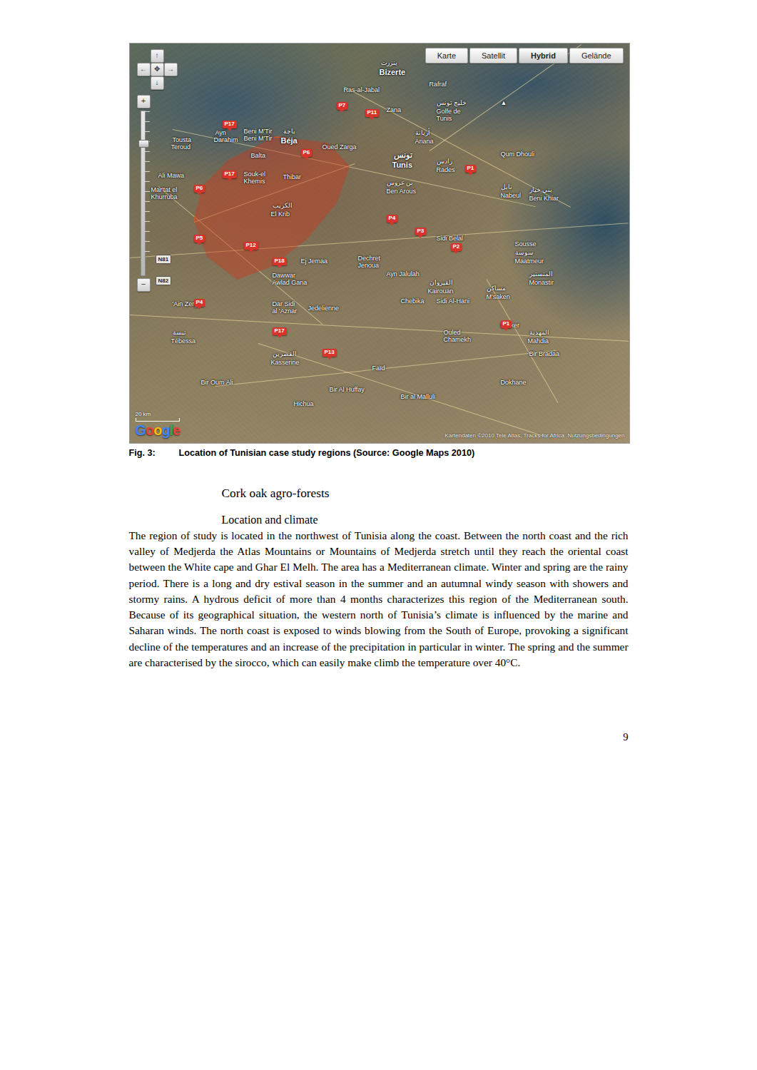Karte Satellit Hybrid Gelände
↑
←
✥
→
↓
+
−
بنزرت
Bizerte
Ras-al-Jabal
Rafraf
Zana
خليج تونس
Golfe de
Tunis
▲
أريانة
Ariana
تونس
Tunis
رادس
Rades
Qum Dhouli
بن عروس
Ben Arous
بني خيار
Beni Khiar
نابل
Nabeul
Ayn
Darahim
Beni M'Tir
Beni M'Tir
Tousta
Teroud
باجة
Béja
Oued Zarga
Balta
Souk-el
Khemis
Thibar
Ali Mawa
Mar'tat el
Khurruba
الكريب
El Krib
Ej Jemaa
Dechret
Jenoua
Ayn Jalulah
Dawwar
Awlad Gana
القيروان
Kairouan
Chebika
Sidi Al-Hani
M'saken
مساكن
Monastir
المنستير
Maatmeur
سوسة
Sousse
Sidi Belal
Dar Sidi
al 'Aznar
Jedelienne
'Ain Zerga
N81
N82
تبسة
Tébessa
القصرين
Kasserine
Faïd
Ouled
Chamekh
Kerker
المهدية
Mahdia
Bir Bradaa
Dokhane
Bir al Malluli
Bir Al Huffay
Bir Oum Ali
Hichua
P7
P11
P17
P6
P17
P6
P1
P4
P3
P2
P5
P12
P18
P4
P17
P13
P1
N81
N82
20 km
Google
Kartendaten ©2010 Tele Atlas, Tracks for Africa Nutzungsbedingungen
Fig. 3: Location of Tunisian case study regions (Source: Google Maps 2010)
Cork oak agro-forests
Location and climate
The region of study is located in the northwest of Tunisia along the coast. Between the north coast and the rich valley of Medjerda the Atlas Mountains or Mountains of Medjerda stretch until they reach the oriental coast between the White cape and Ghar El Melh. The area has a Mediterranean climate. Winter and spring are the rainy period. There is a long and dry estival season in the summer and an autumnal windy season with showers and stormy rains. A hydrous deficit of more than 4 months characterizes this region of the Mediterranean south. Because of its geographical situation, the western north of Tunisia’s climate is influenced by the marine and Saharan winds. The north coast is exposed to winds blowing from the South of Europe, provoking a significant decline of the temperatures and an increase of the precipitation in particular in winter. The spring and the summer are characterised by the sirocco, which can easily make climb the temperature over 40°C.
9